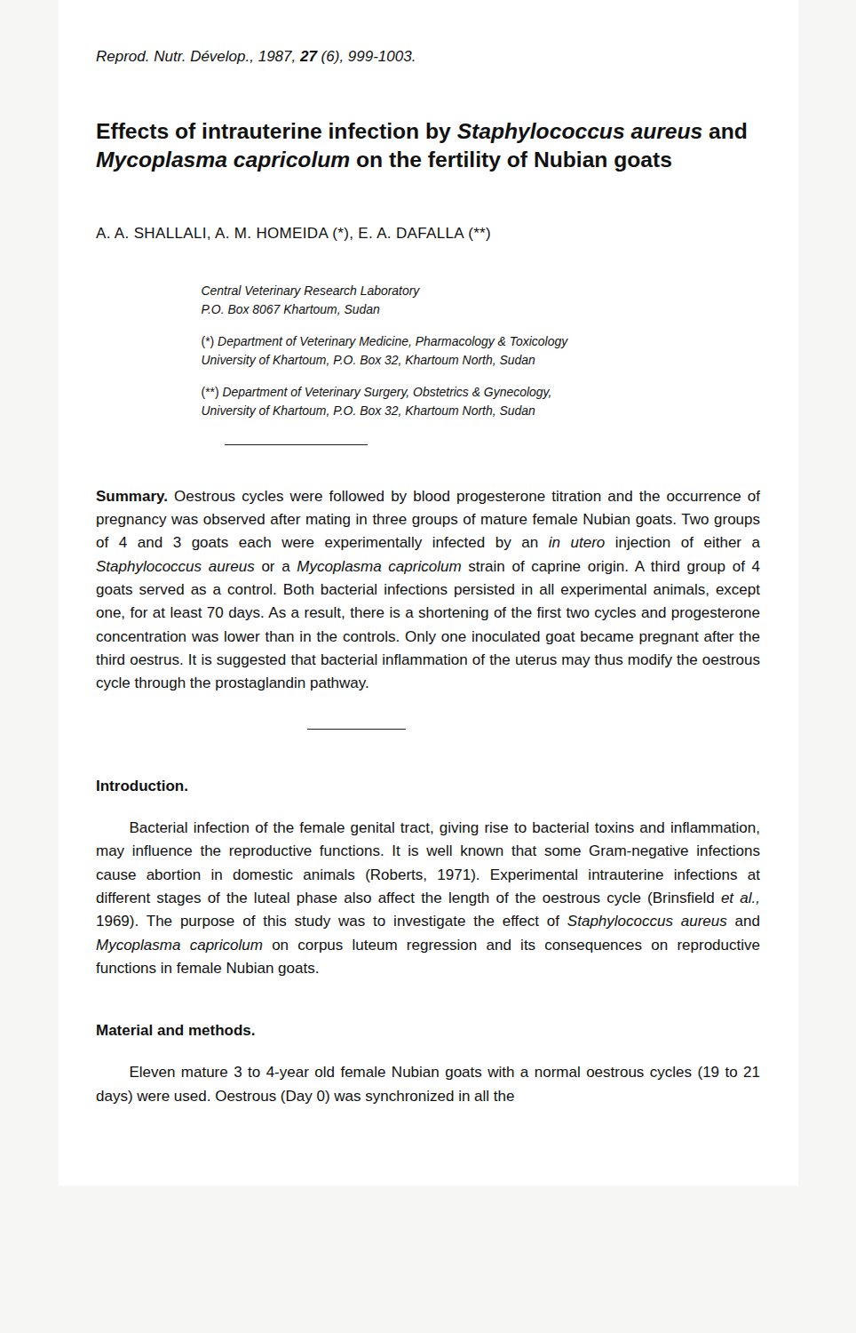Reprod. Nutr. Dévelop., 1987, 27 (6), 999-1003.
Effects of intrauterine infection by Staphylococcus aureus and Mycoplasma capricolum on the fertility of Nubian goats
A. A. SHALLALI, A. M. HOMEIDA (*), E. A. DAFALLA (**)
Central Veterinary Research Laboratory
P.O. Box 8067 Khartoum, Sudan
(*) Department of Veterinary Medicine, Pharmacology & Toxicology
University of Khartoum, P.O. Box 32, Khartoum North, Sudan
(**) Department of Veterinary Surgery, Obstetrics & Gynecology,
University of Khartoum, P.O. Box 32, Khartoum North, Sudan
Summary. Oestrous cycles were followed by blood progesterone titration and the occurrence of pregnancy was observed after mating in three groups of mature female Nubian goats. Two groups of 4 and 3 goats each were experimentally infected by an in utero injection of either a Staphylococcus aureus or a Mycoplasma capricolum strain of caprine origin. A third group of 4 goats served as a control. Both bacterial infections persisted in all experimental animals, except one, for at least 70 days. As a result, there is a shortening of the first two cycles and progesterone concentration was lower than in the controls. Only one inoculated goat became pregnant after the third oestrus. It is suggested that bacterial inflammation of the uterus may thus modify the oestrous cycle through the prostaglandin pathway.
Introduction.
Bacterial infection of the female genital tract, giving rise to bacterial toxins and inflammation, may influence the reproductive functions. It is well known that some Gram-negative infections cause abortion in domestic animals (Roberts, 1971). Experimental intrauterine infections at different stages of the luteal phase also affect the length of the oestrous cycle (Brinsfield et al., 1969). The purpose of this study was to investigate the effect of Staphylococcus aureus and Mycoplasma capricolum on corpus luteum regression and its consequences on reproductive functions in female Nubian goats.
Material and methods.
Eleven mature 3 to 4-year old female Nubian goats with a normal oestrous cycles (19 to 21 days) were used. Oestrous (Day 0) was synchronized in all the